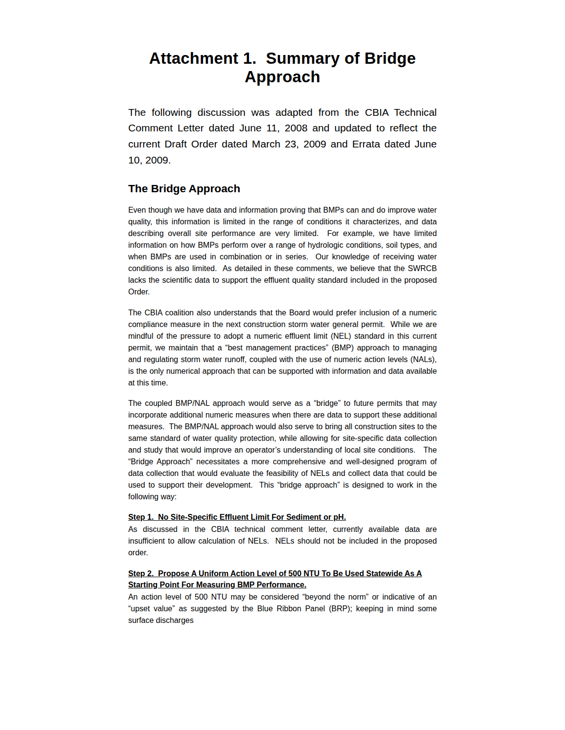Attachment 1. Summary of Bridge Approach
The following discussion was adapted from the CBIA Technical Comment Letter dated June 11, 2008 and updated to reflect the current Draft Order dated March 23, 2009 and Errata dated June 10, 2009.
The Bridge Approach
Even though we have data and information proving that BMPs can and do improve water quality, this information is limited in the range of conditions it characterizes, and data describing overall site performance are very limited. For example, we have limited information on how BMPs perform over a range of hydrologic conditions, soil types, and when BMPs are used in combination or in series. Our knowledge of receiving water conditions is also limited. As detailed in these comments, we believe that the SWRCB lacks the scientific data to support the effluent quality standard included in the proposed Order.
The CBIA coalition also understands that the Board would prefer inclusion of a numeric compliance measure in the next construction storm water general permit. While we are mindful of the pressure to adopt a numeric effluent limit (NEL) standard in this current permit, we maintain that a “best management practices” (BMP) approach to managing and regulating storm water runoff, coupled with the use of numeric action levels (NALs), is the only numerical approach that can be supported with information and data available at this time.
The coupled BMP/NAL approach would serve as a “bridge” to future permits that may incorporate additional numeric measures when there are data to support these additional measures. The BMP/NAL approach would also serve to bring all construction sites to the same standard of water quality protection, while allowing for site-specific data collection and study that would improve an operator’s understanding of local site conditions. The “Bridge Approach” necessitates a more comprehensive and well-designed program of data collection that would evaluate the feasibility of NELs and collect data that could be used to support their development. This “bridge approach” is designed to work in the following way:
Step 1. No Site-Specific Effluent Limit For Sediment or pH.
As discussed in the CBIA technical comment letter, currently available data are insufficient to allow calculation of NELs. NELs should not be included in the proposed order.
Step 2. Propose A Uniform Action Level of 500 NTU To Be Used Statewide As A Starting Point For Measuring BMP Performance.
An action level of 500 NTU may be considered “beyond the norm” or indicative of an “upset value” as suggested by the Blue Ribbon Panel (BRP); keeping in mind some surface discharges